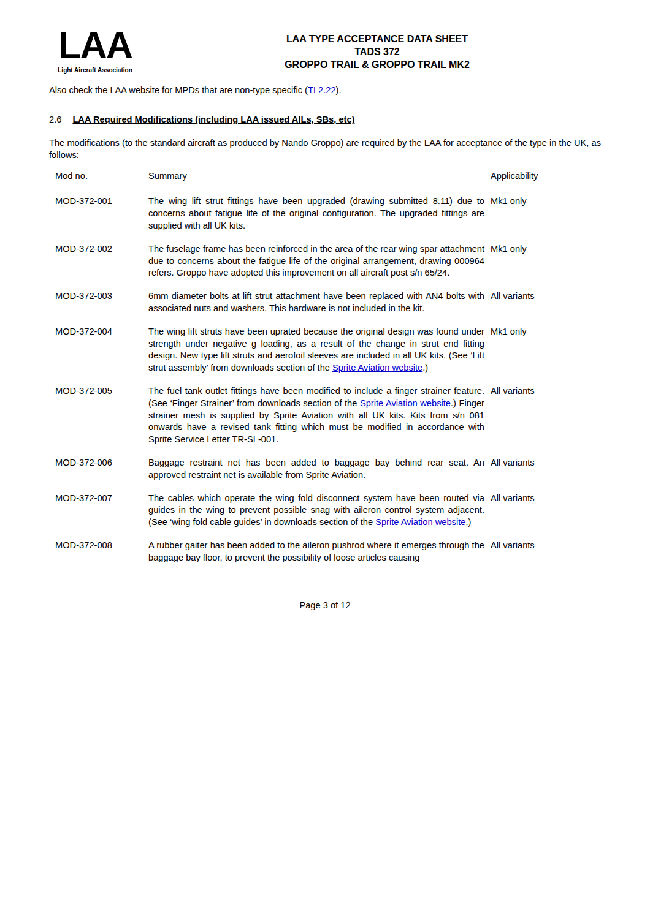LAA
Light Aircraft Association
LAA TYPE ACCEPTANCE DATA SHEET
TADS 372
GROPPO TRAIL & GROPPO TRAIL MK2
Also check the LAA website for MPDs that are non-type specific (TL2.22).
2.6 LAA Required Modifications (including LAA issued AILs, SBs, etc)
The modifications (to the standard aircraft as produced by Nando Groppo) are required by the LAA for acceptance of the type in the UK, as follows:
| Mod no. | Summary | Applicability |
| --- | --- | --- |
| MOD-372-001 | The wing lift strut fittings have been upgraded (drawing submitted 8.11) due to concerns about fatigue life of the original configuration. The upgraded fittings are supplied with all UK kits. | Mk1 only |
| MOD-372-002 | The fuselage frame has been reinforced in the area of the rear wing spar attachment due to concerns about the fatigue life of the original arrangement, drawing 000964 refers. Groppo have adopted this improvement on all aircraft post s/n 65/24. | Mk1 only |
| MOD-372-003 | 6mm diameter bolts at lift strut attachment have been replaced with AN4 bolts with associated nuts and washers. This hardware is not included in the kit. | All variants |
| MOD-372-004 | The wing lift struts have been uprated because the original design was found under strength under negative g loading, as a result of the change in strut end fitting design. New type lift struts and aerofoil sleeves are included in all UK kits. (See ‘Lift strut assembly’ from downloads section of the Sprite Aviation website .) | Mk1 only |
| MOD-372-005 | The fuel tank outlet fittings have been modified to include a finger strainer feature. (See ‘Finger Strainer’ from downloads section of the Sprite Aviation website .) Finger strainer mesh is supplied by Sprite Aviation with all UK kits. Kits from s/n 081 onwards have a revised tank fitting which must be modified in accordance with Sprite Service Letter TR-SL-001. | All variants |
| MOD-372-006 | Baggage restraint net has been added to baggage bay behind rear seat. An approved restraint net is available from Sprite Aviation. | All variants |
| MOD-372-007 | The cables which operate the wing fold disconnect system have been routed via guides in the wing to prevent possible snag with aileron control system adjacent. (See ‘wing fold cable guides’ in downloads section of the Sprite Aviation website .) | All variants |
| MOD-372-008 | A rubber gaiter has been added to the aileron pushrod where it emerges through the baggage bay floor, to prevent the possibility of loose articles causing | All variants |
Page 3 of 12